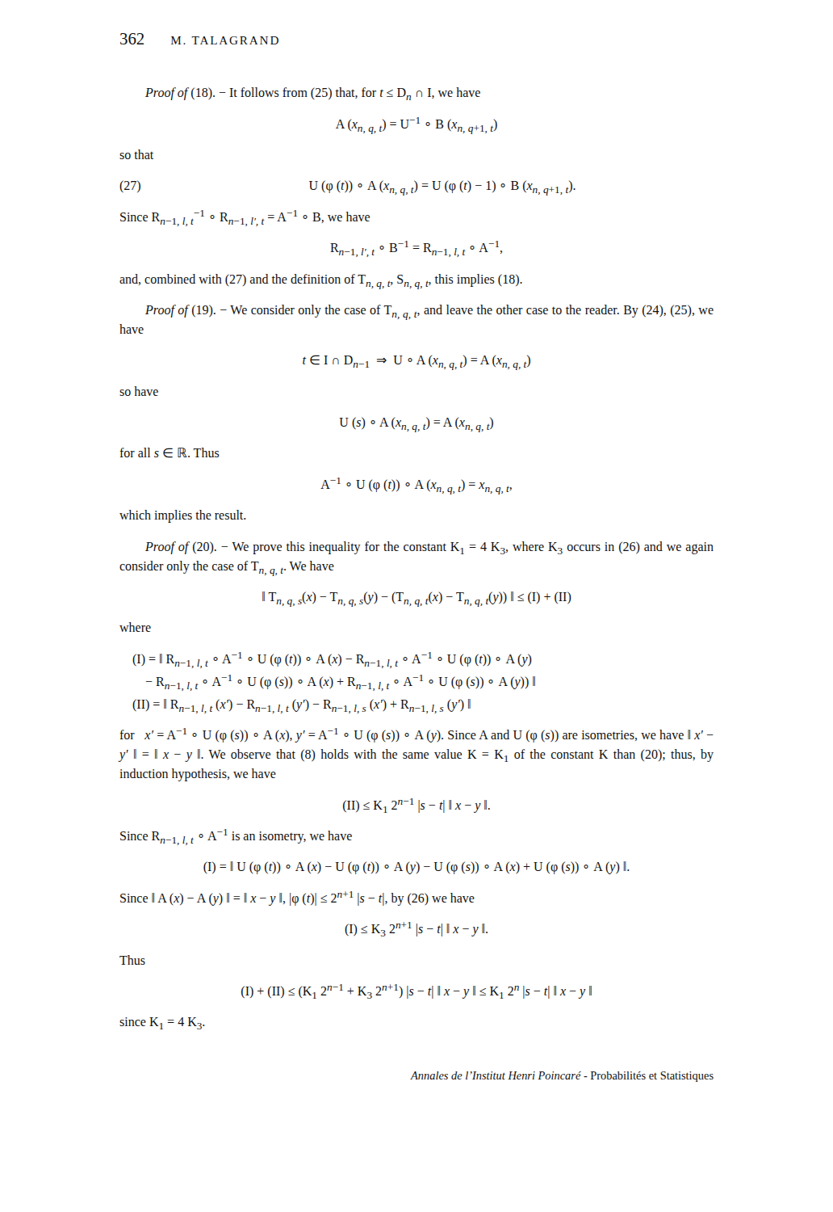362 M. TALAGRAND
Proof of (18). − It follows from (25) that, for t ≤ Dn ∩ I, we have
A (xn, q, t) = U−1 ∘ B (xn, q+1, t)
so that
(27) U (φ (t)) ∘ A (xn, q, t) = U (φ (t) − 1) ∘ B (xn, q+1, t).
Since Rn−1, l, t−1 ∘ Rn−1, l′, t = A−1 ∘ B, we have
Rn−1, l′, t ∘ B−1 = Rn−1, l, t ∘ A−1,
and, combined with (27) and the definition of Tn, q, t, Sn, q, t, this implies (18).
Proof of (19). − We consider only the case of Tn, q, t, and leave the other case to the reader. By (24), (25), we have
t ∈ I ∩ Dn−1 ⇒ U ∘ A (xn, q, t) = A (xn, q, t)
so have
U (s) ∘ A (xn, q, t) = A (xn, q, t)
for all s ∈ ℝ. Thus
A−1 ∘ U (φ (t)) ∘ A (xn, q, t) = xn, q, t,
which implies the result.
Proof of (20). − We prove this inequality for the constant K1 = 4 K3, where K3 occurs in (26) and we again consider only the case of Tn, q, t. We have
‖ Tn, q, s(x) − Tn, q, s(y) − (Tn, q, t(x) − Tn, q, t(y)) ‖ ≤ (I) + (II)
where
(I) = ‖ Rn−1, l, t ∘ A−1 ∘ U (φ (t)) ∘ A (x) − Rn−1, l, t ∘ A−1 ∘ U (φ (t)) ∘ A (y)
− Rn−1, l, t ∘ A−1 ∘ U (φ (s)) ∘ A (x) + Rn−1, l, t ∘ A−1 ∘ U (φ (s)) ∘ A (y)) ‖
(II) = ‖ Rn−1, l, t (x′) − Rn−1, l, t (y′) − Rn−1, l, s (x′) + Rn−1, l, s (y′) ‖
for x′ = A−1 ∘ U (φ (s)) ∘ A (x), y′ = A−1 ∘ U (φ (s)) ∘ A (y). Since A and U (φ (s)) are isometries, we have ‖ x′ − y′ ‖ = ‖ x − y ‖. We observe that (8) holds with the same value K = K1 of the constant K than (20); thus, by induction hypothesis, we have
(II) ≤ K1 2n−1 |s − t| ‖ x − y ‖.
Since Rn−1, l, t ∘ A−1 is an isometry, we have
(I) = ‖ U (φ (t)) ∘ A (x) − U (φ (t)) ∘ A (y) − U (φ (s)) ∘ A (x) + U (φ (s)) ∘ A (y) ‖.
Since ‖ A (x) − A (y) ‖ = ‖ x − y ‖, |φ (t)| ≤ 2n+1 |s − t|, by (26) we have
(I) ≤ K3 2n+1 |s − t| ‖ x − y ‖.
Thus
(I) + (II) ≤ (K1 2n−1 + K3 2n+1) |s − t| ‖ x − y ‖ ≤ K1 2n |s − t| ‖ x − y ‖
since K1 = 4 K3.
Annales de l’Institut Henri Poincaré - Probabilités et Statistiques